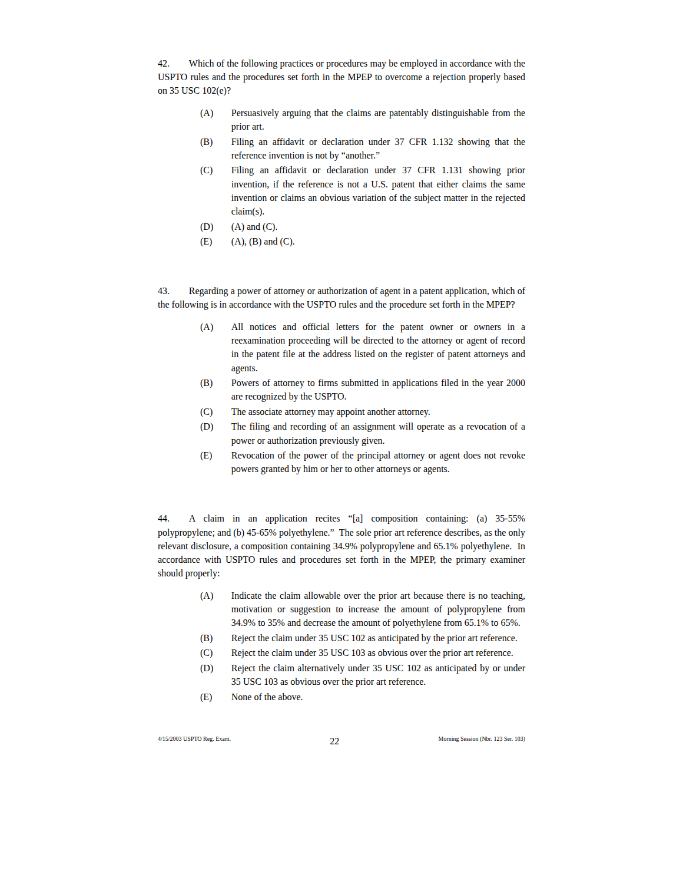42. Which of the following practices or procedures may be employed in accordance with the USPTO rules and the procedures set forth in the MPEP to overcome a rejection properly based on 35 USC 102(e)?
(A) Persuasively arguing that the claims are patentably distinguishable from the prior art.
(B) Filing an affidavit or declaration under 37 CFR 1.132 showing that the reference invention is not by “another.”
(C) Filing an affidavit or declaration under 37 CFR 1.131 showing prior invention, if the reference is not a U.S. patent that either claims the same invention or claims an obvious variation of the subject matter in the rejected claim(s).
(D)(A) and (C).
(E)(A), (B) and (C).
43. Regarding a power of attorney or authorization of agent in a patent application, which of the following is in accordance with the USPTO rules and the procedure set forth in the MPEP?
(A) All notices and official letters for the patent owner or owners in a reexamination proceeding will be directed to the attorney or agent of record in the patent file at the address listed on the register of patent attorneys and agents.
(B) Powers of attorney to firms submitted in applications filed in the year 2000 are recognized by the USPTO.
(C) The associate attorney may appoint another attorney.
(D) The filing and recording of an assignment will operate as a revocation of a power or authorization previously given.
(E) Revocation of the power of the principal attorney or agent does not revoke powers granted by him or her to other attorneys or agents.
44. A claim in an application recites “[a] composition containing: (a) 35-55% polypropylene; and (b) 45-65% polyethylene.” The sole prior art reference describes, as the only relevant disclosure, a composition containing 34.9% polypropylene and 65.1% polyethylene. In accordance with USPTO rules and procedures set forth in the MPEP, the primary examiner should properly:
(A) Indicate the claim allowable over the prior art because there is no teaching, motivation or suggestion to increase the amount of polypropylene from 34.9% to 35% and decrease the amount of polyethylene from 65.1% to 65%.
(B) Reject the claim under 35 USC 102 as anticipated by the prior art reference.
(C) Reject the claim under 35 USC 103 as obvious over the prior art reference.
(D) Reject the claim alternatively under 35 USC 102 as anticipated by or under 35 USC 103 as obvious over the prior art reference.
(E) None of the above.
4/15/2003 USPTO Reg. Exam.
Morning Session (Nbr. 123 Ser. 103)
22